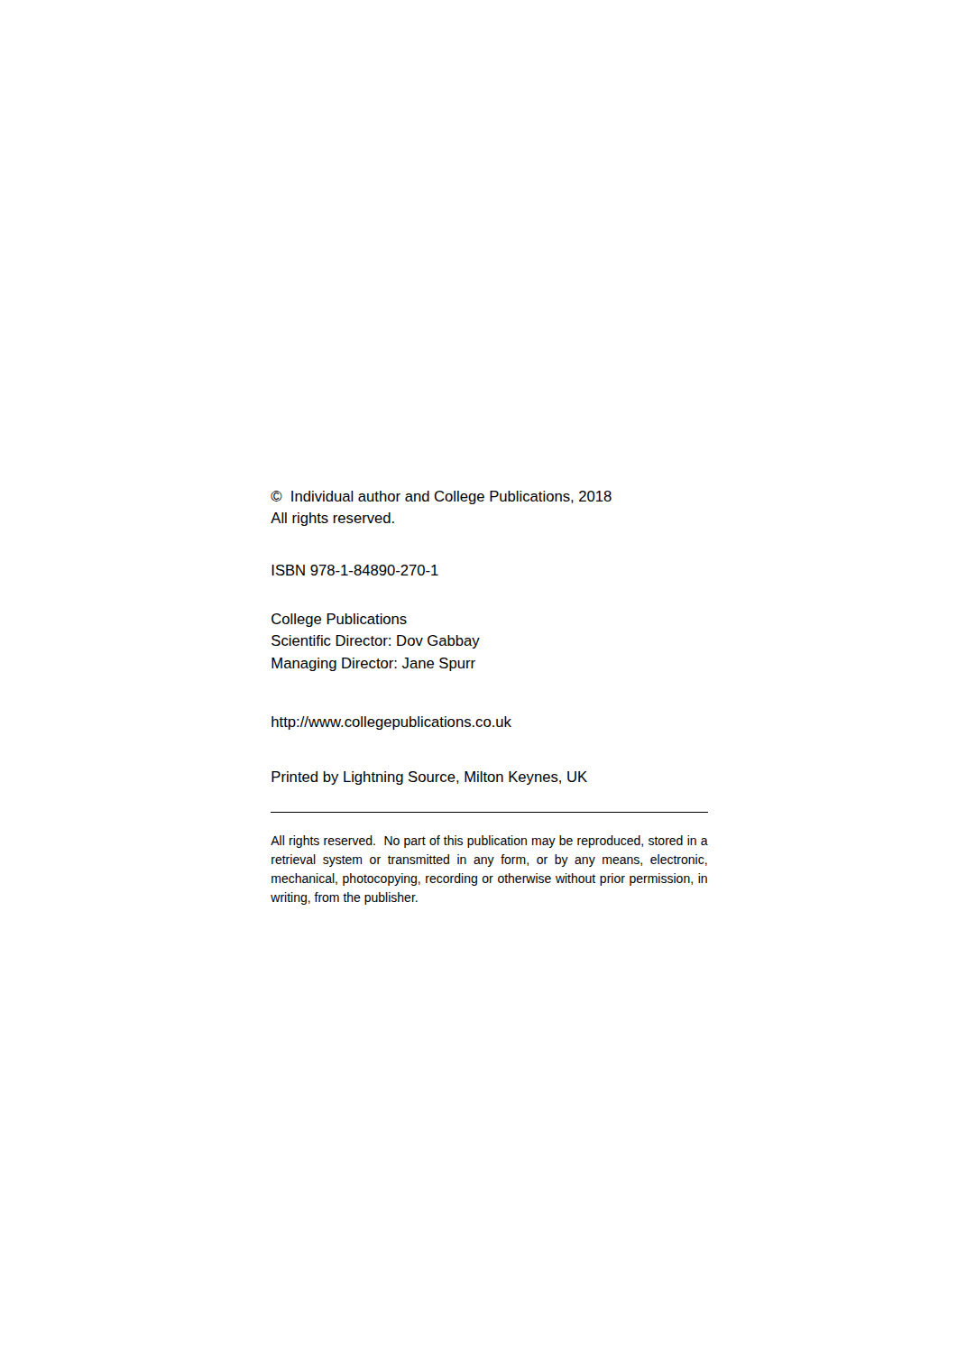© Individual author and College Publications, 2018
All rights reserved.
ISBN 978-1-84890-270-1
College Publications
Scientific Director: Dov Gabbay
Managing Director: Jane Spurr
http://www.collegepublications.co.uk
Printed by Lightning Source, Milton Keynes, UK
All rights reserved. No part of this publication may be reproduced, stored in a retrieval system or transmitted in any form, or by any means, electronic, mechanical, photocopying, recording or otherwise without prior permission, in writing, from the publisher.